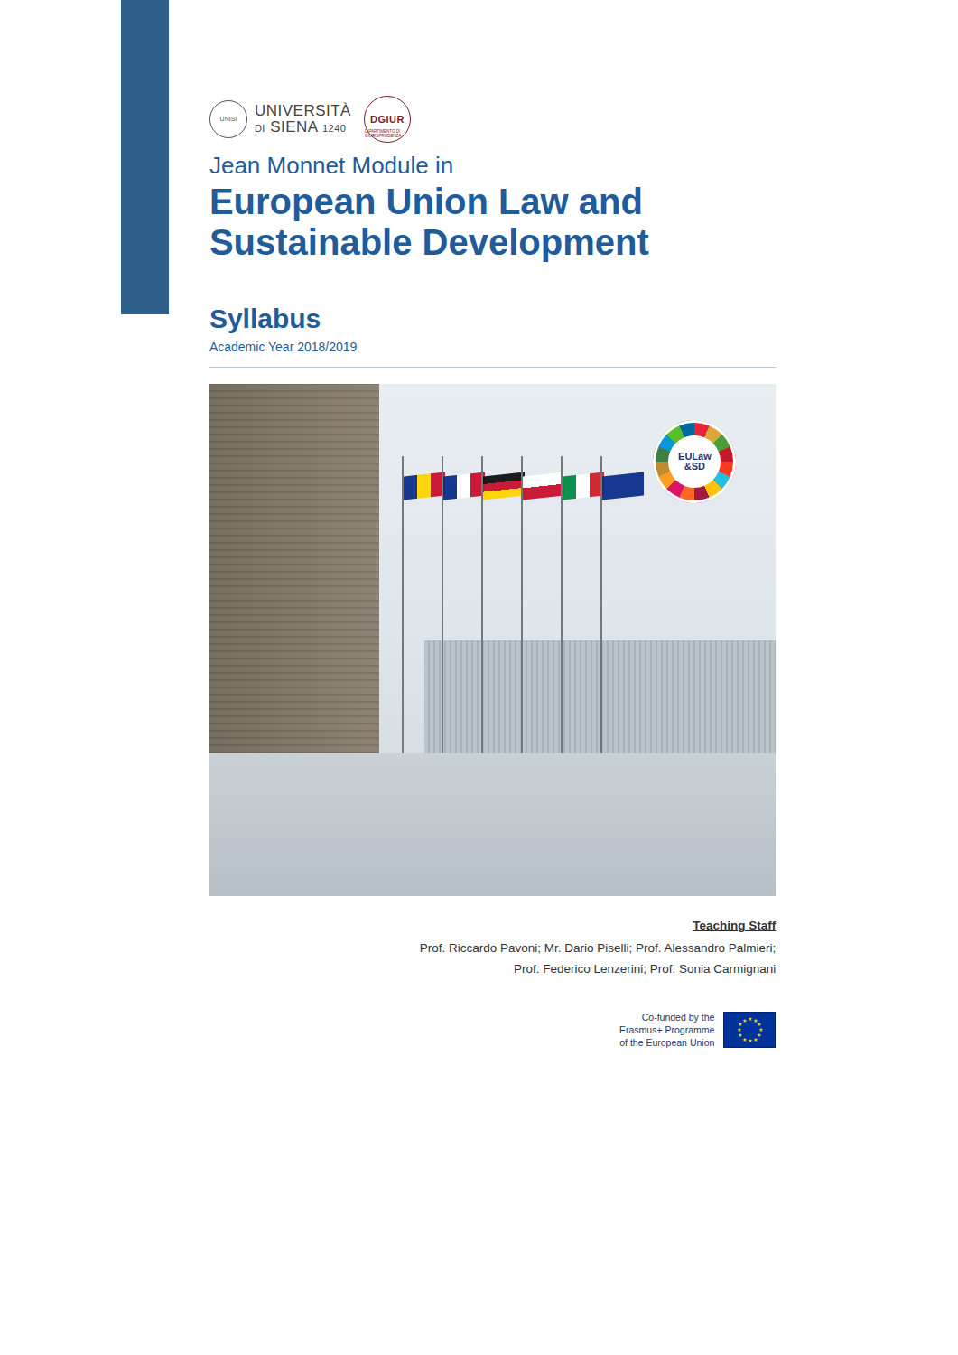UNISI
UNIVERSITÀ
DI SIENA 1240
DGIURDIPARTIMENTO DI GIURISPRUDENZA
Jean Monnet Module in
European Union Law and
Sustainable Development
Syllabus
Academic Year 2018/2019
EULaw
&SD
Teaching Staff Prof. Riccardo Pavoni; Mr. Dario Piselli; Prof. Alessandro Palmieri;
Prof. Federico Lenzerini; Prof. Sonia Carmignani
Co-funded by the
Erasmus+ Programme
of the European Union
★ ★ ★ ★ ★ ★ ★ ★ ★ ★ ★ ★